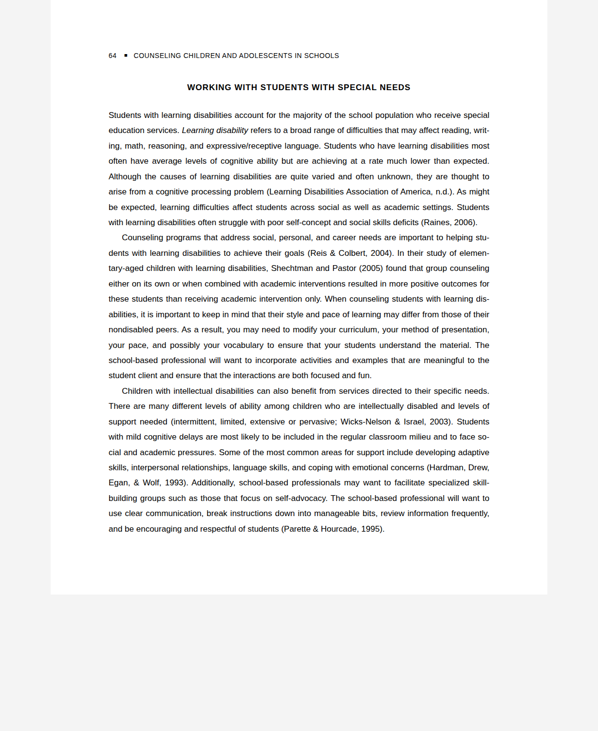64■Counseling Children and Adolescents in Schools
Working With Students With Special Needs
Students with learning disabilities account for the majority of the school population who receive special education services. Learning disability refers to a broad range of difficulties that may affect reading, writing, math, reasoning, and expressive/receptive language. Students who have learning disabilities most often have average levels of cognitive ability but are achieving at a rate much lower than expected. Although the causes of learning disabilities are quite varied and often unknown, they are thought to arise from a cognitive processing problem (Learning Disabilities Association of America, n.d.). As might be expected, learning difficulties affect students across social as well as academic settings. Students with learning disabilities often struggle with poor self-concept and social skills deficits (Raines, 2006).
Counseling programs that address social, personal, and career needs are important to helping students with learning disabilities to achieve their goals (Reis & Colbert, 2004). In their study of elementary-aged children with learning disabilities, Shechtman and Pastor (2005) found that group counseling either on its own or when combined with academic interventions resulted in more positive outcomes for these students than receiving academic intervention only. When counseling students with learning disabilities, it is important to keep in mind that their style and pace of learning may differ from those of their nondisabled peers. As a result, you may need to modify your curriculum, your method of presentation, your pace, and possibly your vocabulary to ensure that your students understand the material. The school-based professional will want to incorporate activities and examples that are meaningful to the student client and ensure that the interactions are both focused and fun.
Children with intellectual disabilities can also benefit from services directed to their specific needs. There are many different levels of ability among children who are intellectually disabled and levels of support needed (intermittent, limited, extensive or pervasive; Wicks-Nelson & Israel, 2003). Students with mild cognitive delays are most likely to be included in the regular classroom milieu and to face social and academic pressures. Some of the most common areas for support include developing adaptive skills, interpersonal relationships, language skills, and coping with emotional concerns (Hardman, Drew, Egan, & Wolf, 1993). Additionally, school-based professionals may want to facilitate specialized skill-building groups such as those that focus on self-advocacy. The school-based professional will want to use clear communication, break instructions down into manageable bits, review information frequently, and be encouraging and respectful of students (Parette & Hourcade, 1995).